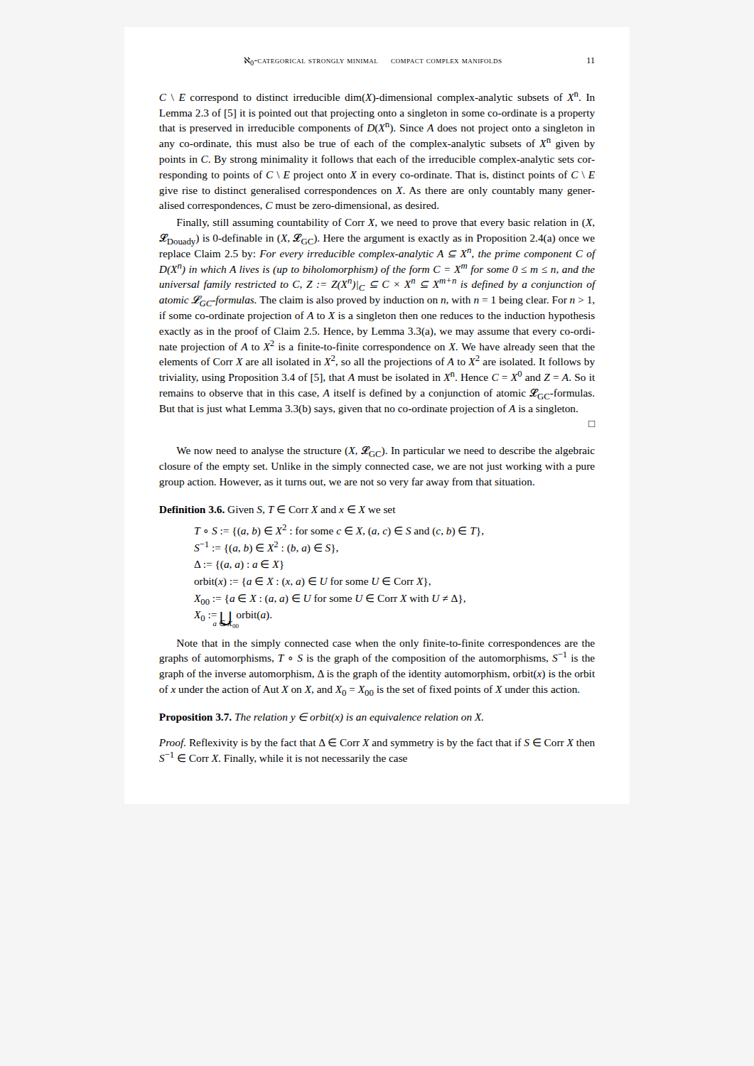ℵ0-categorical strongly minimal compact complex manifolds11
C \ E correspond to distinct irreducible dim(X)-dimensional complex-analytic subsets of Xn. In Lemma 2.3 of [5] it is pointed out that projecting onto a singleton in some co-ordinate is a property that is preserved in irreducible components of D(Xn). Since A does not project onto a singleton in any co-ordinate, this must also be true of each of the complex-analytic subsets of Xn given by points in C. By strong minimality it follows that each of the irreducible complex-analytic sets corresponding to points of C \ E project onto X in every co-ordinate. That is, distinct points of C \ E give rise to distinct generalised correspondences on X. As there are only countably many generalised correspondences, C must be zero-dimensional, as desired.
Finally, still assuming countability of Corr X, we need to prove that every basic relation in (X, 𝓛Douady) is 0-definable in (X, 𝓛GC). Here the argument is exactly as in Proposition 2.4(a) once we replace Claim 2.5 by: For every irreducible complex-analytic A ⊆ Xn, the prime component C of D(Xn) in which A lives is (up to biholomorphism) of the form C = Xm for some 0 ≤ m ≤ n, and the universal family restricted to C, Z := Z(Xn)|C ⊆ C × Xn ⊆ Xm+n is defined by a conjunction of atomic 𝓛GC-formulas. The claim is also proved by induction on n, with n = 1 being clear. For n > 1, if some co-ordinate projection of A to X is a singleton then one reduces to the induction hypothesis exactly as in the proof of Claim 2.5. Hence, by Lemma 3.3(a), we may assume that every co-ordinate projection of A to X2 is a finite-to-finite correspondence on X. We have already seen that the elements of Corr X are all isolated in X2, so all the projections of A to X2 are isolated. It follows by triviality, using Proposition 3.4 of [5], that A must be isolated in Xn. Hence C = X0 and Z = A. So it remains to observe that in this case, A itself is defined by a conjunction of atomic 𝓛GC-formulas. But that is just what Lemma 3.3(b) says, given that no co-ordinate projection of A is a singleton.□
We now need to analyse the structure (X, 𝓛GC). In particular we need to describe the algebraic closure of the empty set. Unlike in the simply connected case, we are not just working with a pure group action. However, as it turns out, we are not so very far away from that situation.
Definition 3.6. Given S, T ∈ Corr X and x ∈ X we set
T ∘ S := {(a, b) ∈ X2 : for some c ∈ X, (a, c) ∈ S and (c, b) ∈ T}, S−1 := {(a, b) ∈ X2 : (b, a) ∈ S}, Δ := {(a, a) : a ∈ X} orbit(x) := {a ∈ X : (x, a) ∈ U for some U ∈ Corr X}, X00 := {a ∈ X : (a, a) ∈ U for some U ∈ Corr X with U ≠ Δ}, X0 := ⋃a ∈ X00 orbit(a).
Note that in the simply connected case when the only finite-to-finite correspondences are the graphs of automorphisms, T ∘ S is the graph of the composition of the automorphisms, S−1 is the graph of the inverse automorphism, Δ is the graph of the identity automorphism, orbit(x) is the orbit of x under the action of Aut X on X, and X0 = X00 is the set of fixed points of X under this action.
Proposition 3.7. The relation y ∈ orbit(x) is an equivalence relation on X.
Proof. Reflexivity is by the fact that Δ ∈ Corr X and symmetry is by the fact that if S ∈ Corr X then S−1 ∈ Corr X. Finally, while it is not necessarily the case